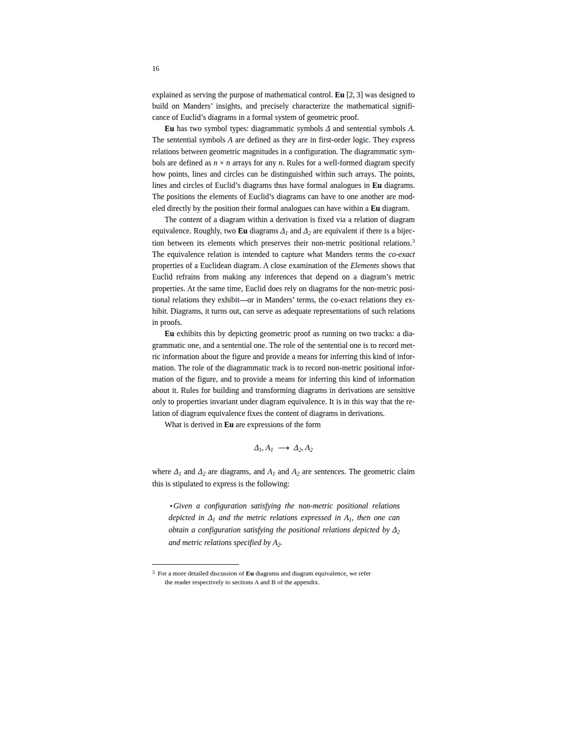16
explained as serving the purpose of mathematical control. Eu [2, 3] was designed to build on Manders’ insights, and precisely characterize the mathematical significance of Euclid’s diagrams in a formal system of geometric proof.
Eu has two symbol types: diagrammatic symbols Δ and sentential symbols A. The sentential symbols A are defined as they are in first-order logic. They express relations between geometric magnitudes in a configuration. The diagrammatic symbols are defined as n × n arrays for any n. Rules for a well-formed diagram specify how points, lines and circles can be distinguished within such arrays. The points, lines and circles of Euclid’s diagrams thus have formal analogues in Eu diagrams. The positions the elements of Euclid’s diagrams can have to one another are modeled directly by the position their formal analogues can have within a Eu diagram.
The content of a diagram within a derivation is fixed via a relation of diagram equivalence. Roughly, two Eu diagrams Δ1 and Δ2 are equivalent if there is a bijection between its elements which preserves their non-metric positional relations.3 The equivalence relation is intended to capture what Manders terms the co-exact properties of a Euclidean diagram. A close examination of the Elements shows that Euclid refrains from making any inferences that depend on a diagram’s metric properties. At the same time, Euclid does rely on diagrams for the non-metric positional relations they exhibit—or in Manders’ terms, the co-exact relations they exhibit. Diagrams, it turns out, can serve as adequate representations of such relations in proofs.
Eu exhibits this by depicting geometric proof as running on two tracks: a diagrammatic one, and a sentential one. The role of the sentential one is to record metric information about the figure and provide a means for inferring this kind of information. The role of the diagrammatic track is to record non-metric positional information of the figure, and to provide a means for inferring this kind of information about it. Rules for building and transforming diagrams in derivations are sensitive only to properties invariant under diagram equivalence. It is in this way that the relation of diagram equivalence fixes the content of diagrams in derivations.
What is derived in Eu are expressions of the form
Δ1, A1 ⟶ Δ2, A2
where Δ1 and Δ2 are diagrams, and A1 and A2 are sentences. The geometric claim this is stipulated to express is the following:
⋆Given a configuration satisfying the non-metric positional relations depicted in Δ1 and the metric relations expressed in A1, then one can obtain a configuration satisfying the positional relations depicted by Δ2 and metric relations specified by A2.
3 For a more detailed discussion of Eu diagrams and diagram equivalence, we refer the reader respectively to sections A and B of the appendix.